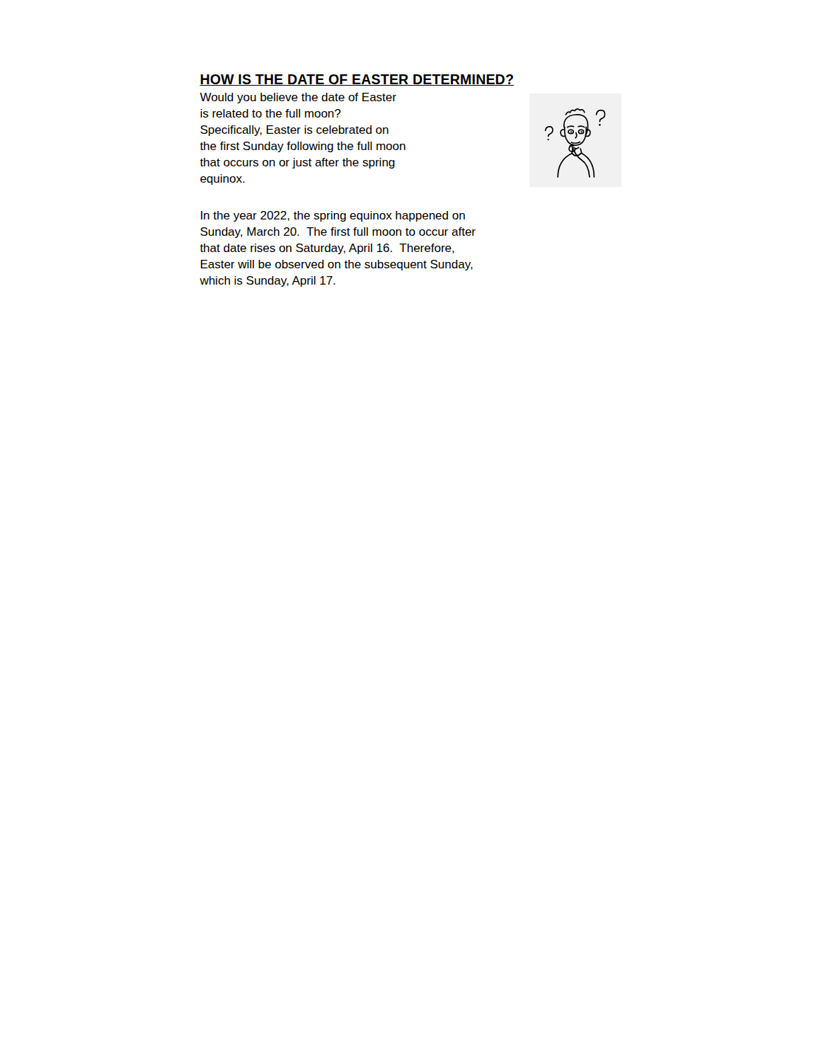How is the date of Easter determined?
Would you believe the date of Easter is related to the full moon? Specifically, Easter is celebrated on the first Sunday following the full moon that occurs on or just after the spring equinox.
In the year 2022, the spring equinox happened on Sunday, March 20. The first full moon to occur after that date rises on Saturday, April 16. Therefore, Easter will be observed on the subsequent Sunday, which is Sunday, April 17.